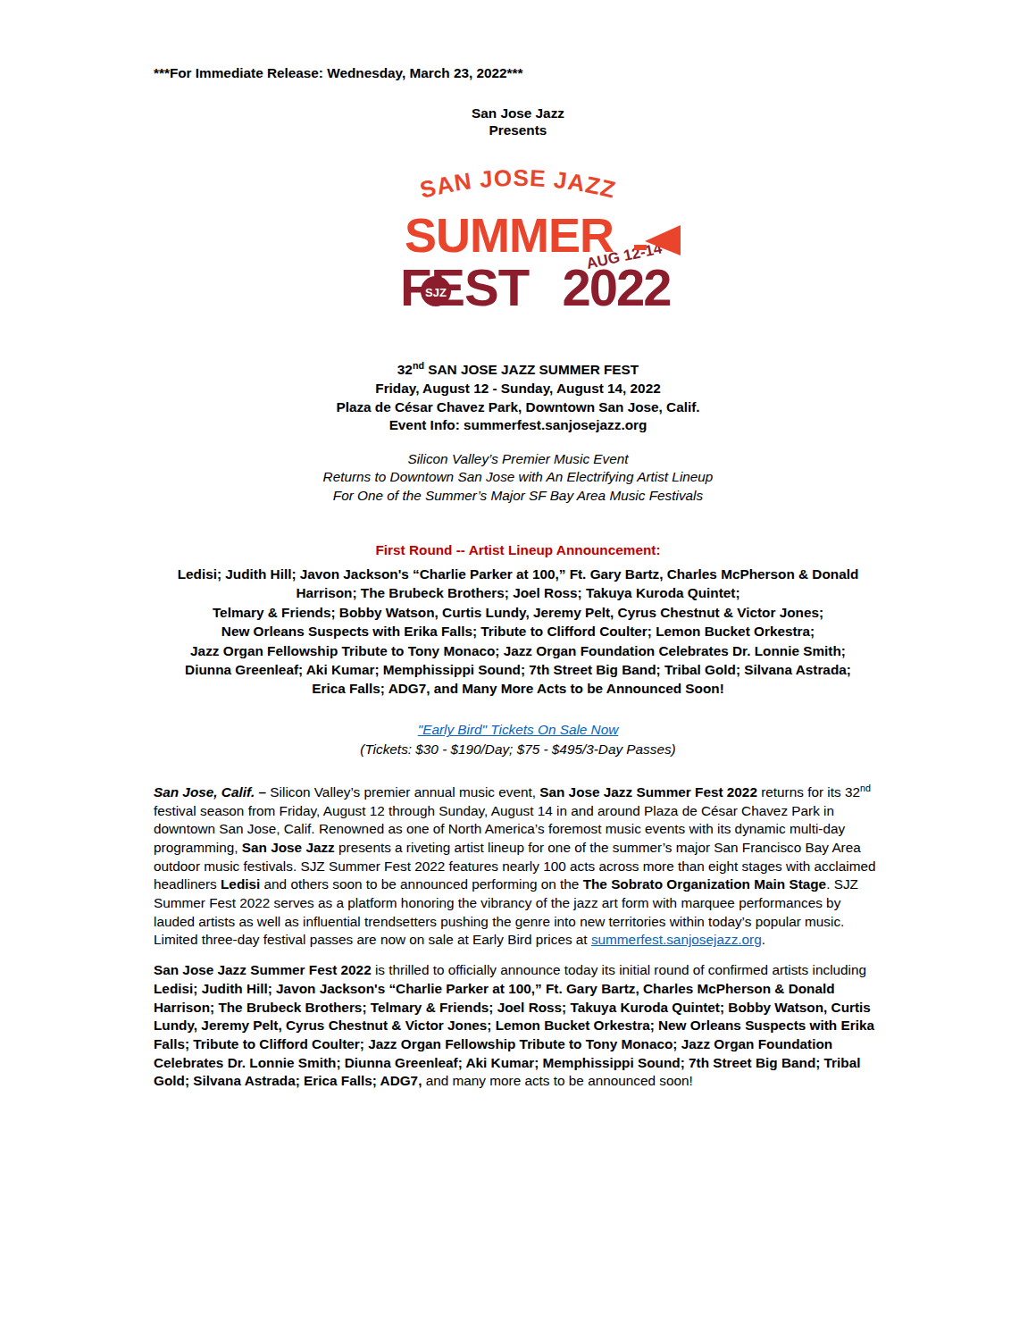***For Immediate Release: Wednesday, March 23, 2022***
San Jose Jazz
Presents
SAN JOSE JAZZ SUMMER FEST 2022 AUG 12-14 SJZ
32nd SAN JOSE JAZZ SUMMER FEST
Friday, August 12 - Sunday, August 14, 2022
Plaza de César Chavez Park, Downtown San Jose, Calif.
Event Info: summerfest.sanjosejazz.org
Silicon Valley’s Premier Music Event
Returns to Downtown San Jose with An Electrifying Artist Lineup
For One of the Summer’s Major SF Bay Area Music Festivals
First Round -- Artist Lineup Announcement:
Ledisi; Judith Hill; Javon Jackson's “Charlie Parker at 100,” Ft. Gary Bartz, Charles McPherson & Donald Harrison; The Brubeck Brothers; Joel Ross; Takuya Kuroda Quintet;
Telmary & Friends; Bobby Watson, Curtis Lundy, Jeremy Pelt, Cyrus Chestnut & Victor Jones;
New Orleans Suspects with Erika Falls; Tribute to Clifford Coulter; Lemon Bucket Orkestra;
Jazz Organ Fellowship Tribute to Tony Monaco; Jazz Organ Foundation Celebrates Dr. Lonnie Smith;
Diunna Greenleaf; Aki Kumar; Memphissippi Sound; 7th Street Big Band; Tribal Gold; Silvana Astrada;
Erica Falls; ADG7, and Many More Acts to be Announced Soon!
"Early Bird" Tickets On Sale Now
(Tickets: $30 - $190/Day; $75 - $495/3-Day Passes)
San Jose, Calif. – Silicon Valley’s premier annual music event, San Jose Jazz Summer Fest 2022 returns for its 32nd festival season from Friday, August 12 through Sunday, August 14 in and around Plaza de César Chavez Park in downtown San Jose, Calif. Renowned as one of North America’s foremost music events with its dynamic multi-day programming, San Jose Jazz presents a riveting artist lineup for one of the summer’s major San Francisco Bay Area outdoor music festivals. SJZ Summer Fest 2022 features nearly 100 acts across more than eight stages with acclaimed headliners Ledisi and others soon to be announced performing on the The Sobrato Organization Main Stage. SJZ Summer Fest 2022 serves as a platform honoring the vibrancy of the jazz art form with marquee performances by lauded artists as well as influential trendsetters pushing the genre into new territories within today’s popular music. Limited three-day festival passes are now on sale at Early Bird prices at summerfest.sanjosejazz.org.
San Jose Jazz Summer Fest 2022 is thrilled to officially announce today its initial round of confirmed artists including Ledisi; Judith Hill; Javon Jackson's “Charlie Parker at 100,” Ft. Gary Bartz, Charles McPherson & Donald Harrison; The Brubeck Brothers; Telmary & Friends; Joel Ross; Takuya Kuroda Quintet; Bobby Watson, Curtis Lundy, Jeremy Pelt, Cyrus Chestnut & Victor Jones; Lemon Bucket Orkestra; New Orleans Suspects with Erika Falls; Tribute to Clifford Coulter; Jazz Organ Fellowship Tribute to Tony Monaco; Jazz Organ Foundation Celebrates Dr. Lonnie Smith; Diunna Greenleaf; Aki Kumar; Memphissippi Sound; 7th Street Big Band; Tribal Gold; Silvana Astrada; Erica Falls; ADG7, and many more acts to be announced soon!